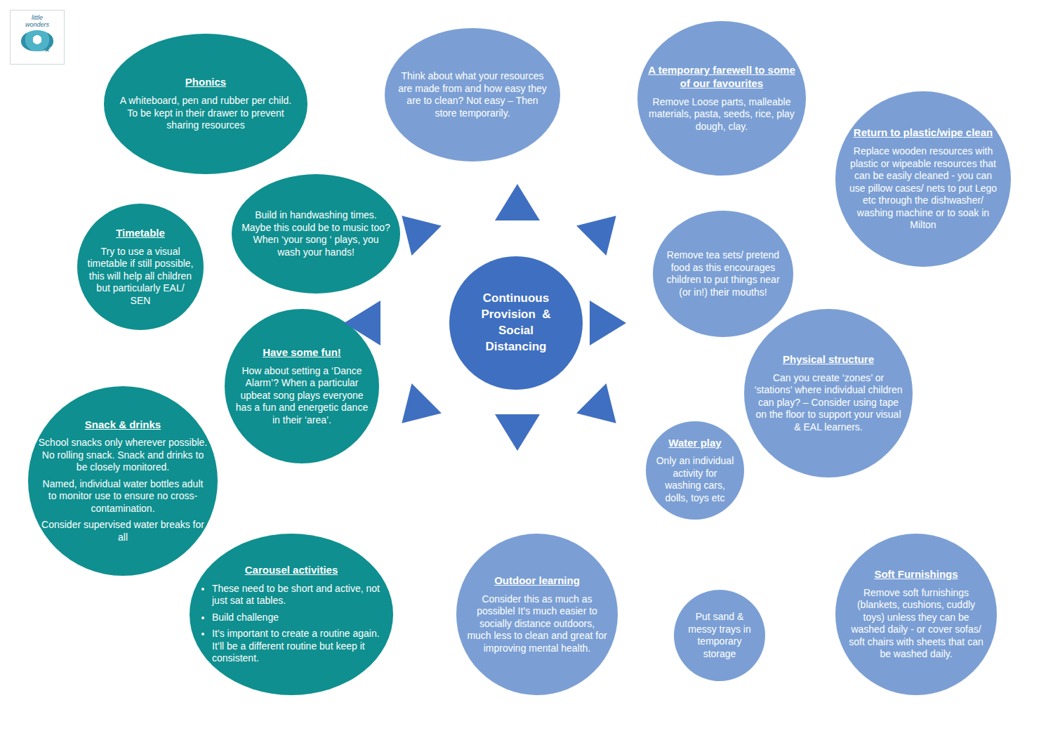little
wonders
Continuous
Provision &
Social
Distancing
Phonics
A whiteboard, pen and rubber per child. To be kept in their drawer to prevent sharing resources
Think about what your resources are made from and how easy they are to clean? Not easy – Then store temporarily.
A temporary farewell to some of our favourites
Remove Loose parts, malleable materials, pasta, seeds, rice, play dough, clay.
Return to plastic/wipe clean
Replace wooden resources with plastic or wipeable resources that can be easily cleaned - you can use pillow cases/ nets to put Lego etc through the dishwasher/ washing machine or to soak in Milton
Build in handwashing times. Maybe this could be to music too? When ‘your song ‘ plays, you wash your hands!
Remove tea sets/ pretend food as this encourages children to put things near (or in!) their mouths!
Timetable
Try to use a visual timetable if still possible, this will help all children but particularly EAL/ SEN
Have some fun!
How about setting a ‘Dance Alarm’? When a particular upbeat song plays everyone has a fun and energetic dance in their ‘area’.
Physical structure
Can you create ‘zones’ or ‘stations’ where individual children can play? – Consider using tape on the floor to support your visual & EAL learners.
Water play
Only an individual activity for washing cars, dolls, toys etc
Snack & drinks
School snacks only wherever possible. No rolling snack. Snack and drinks to be closely monitored.
Named, individual water bottles adult to monitor use to ensure no cross-contamination.
Consider supervised water breaks for all
Carousel activities
These need to be short and active, not just sat at tables.
Build challenge
It’s important to create a routine again. It’ll be a different routine but keep it consistent.
Outdoor learning
Consider this as much as possiblel It’s much easier to socially distance outdoors, much less to clean and great for improving mental health.
Put sand & messy trays in temporary storage
Soft Furnishings
Remove soft furnishings (blankets, cushions, cuddly toys) unless they can be washed daily - or cover sofas/ soft chairs with sheets that can be washed daily.